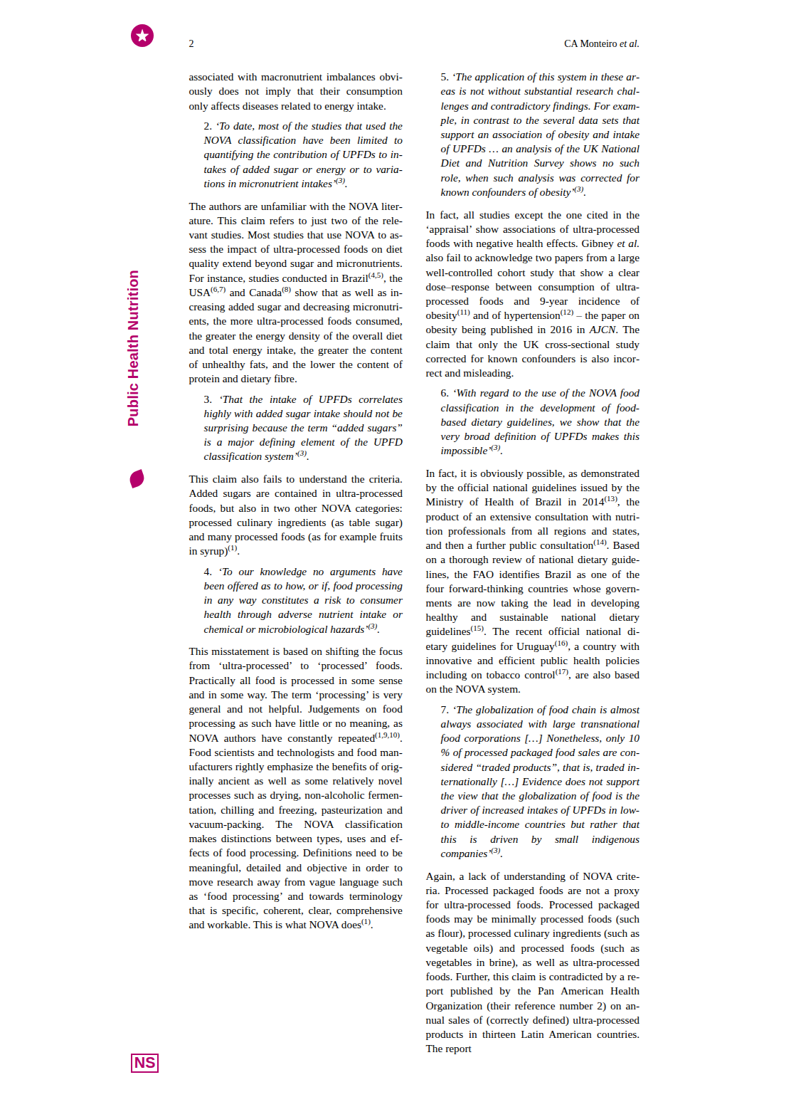Public Health Nutrition
NS
2 CA Monteiro et al.
associated with macronutrient imbalances obviously does not imply that their consumption only affects diseases related to energy intake.
2. ‘To date, most of the studies that used the NOVA classification have been limited to quantifying the contribution of UPFDs to intakes of added sugar or energy or to variations in micronutrient intakes’(3).
The authors are unfamiliar with the NOVA literature. This claim refers to just two of the relevant studies. Most studies that use NOVA to assess the impact of ultra-processed foods on diet quality extend beyond sugar and micronutrients. For instance, studies conducted in Brazil(4,5), the USA(6,7) and Canada(8) show that as well as increasing added sugar and decreasing micronutrients, the more ultra-processed foods consumed, the greater the energy density of the overall diet and total energy intake, the greater the content of unhealthy fats, and the lower the content of protein and dietary fibre.
3. ‘That the intake of UPFDs correlates highly with added sugar intake should not be surprising because the term “added sugars” is a major defining element of the UPFD classification system’(3).
This claim also fails to understand the criteria. Added sugars are contained in ultra-processed foods, but also in two other NOVA categories: processed culinary ingredients (as table sugar) and many processed foods (as for example fruits in syrup)(1).
4. ‘To our knowledge no arguments have been offered as to how, or if, food processing in any way constitutes a risk to consumer health through adverse nutrient intake or chemical or microbiological hazards’(3).
This misstatement is based on shifting the focus from ‘ultra-processed’ to ‘processed’ foods. Practically all food is processed in some sense and in some way. The term ‘processing’ is very general and not helpful. Judgements on food processing as such have little or no meaning, as NOVA authors have constantly repeated(1,9,10). Food scientists and technologists and food manufacturers rightly emphasize the benefits of originally ancient as well as some relatively novel processes such as drying, non-alcoholic fermentation, chilling and freezing, pasteurization and vacuum-packing. The NOVA classification makes distinctions between types, uses and effects of food processing. Definitions need to be meaningful, detailed and objective in order to move research away from vague language such as ‘food processing’ and towards terminology that is specific, coherent, clear, comprehensive and workable. This is what NOVA does(1).
5. ‘The application of this system in these areas is not without substantial research challenges and contradictory findings. For example, in contrast to the several data sets that support an association of obesity and intake of UPFDs … an analysis of the UK National Diet and Nutrition Survey shows no such role, when such analysis was corrected for known confounders of obesity’(3).
In fact, all studies except the one cited in the ‘appraisal’ show associations of ultra-processed foods with negative health effects. Gibney et al. also fail to acknowledge two papers from a large well-controlled cohort study that show a clear dose–response between consumption of ultra-processed foods and 9-year incidence of obesity(11) and of hypertension(12) – the paper on obesity being published in 2016 in AJCN. The claim that only the UK cross-sectional study corrected for known confounders is also incorrect and misleading.
6. ‘With regard to the use of the NOVA food classification in the development of food-based dietary guidelines, we show that the very broad definition of UPFDs makes this impossible’(3).
In fact, it is obviously possible, as demonstrated by the official national guidelines issued by the Ministry of Health of Brazil in 2014(13), the product of an extensive consultation with nutrition professionals from all regions and states, and then a further public consultation(14). Based on a thorough review of national dietary guidelines, the FAO identifies Brazil as one of the four forward-thinking countries whose governments are now taking the lead in developing healthy and sustainable national dietary guidelines(15). The recent official national dietary guidelines for Uruguay(16), a country with innovative and efficient public health policies including on tobacco control(17), are also based on the NOVA system.
7. ‘The globalization of food chain is almost always associated with large transnational food corporations […] Nonetheless, only 10 % of processed packaged food sales are considered “traded products”, that is, traded internationally […] Evidence does not support the view that the globalization of food is the driver of increased intakes of UPFDs in low- to middle-income countries but rather that this is driven by small indigenous companies’(3).
Again, a lack of understanding of NOVA criteria. Processed packaged foods are not a proxy for ultra-processed foods. Processed packaged foods may be minimally processed foods (such as flour), processed culinary ingredients (such as vegetable oils) and processed foods (such as vegetables in brine), as well as ultra-processed foods. Further, this claim is contradicted by a report published by the Pan American Health Organization (their reference number 2) on annual sales of (correctly defined) ultra-processed products in thirteen Latin American countries. The report